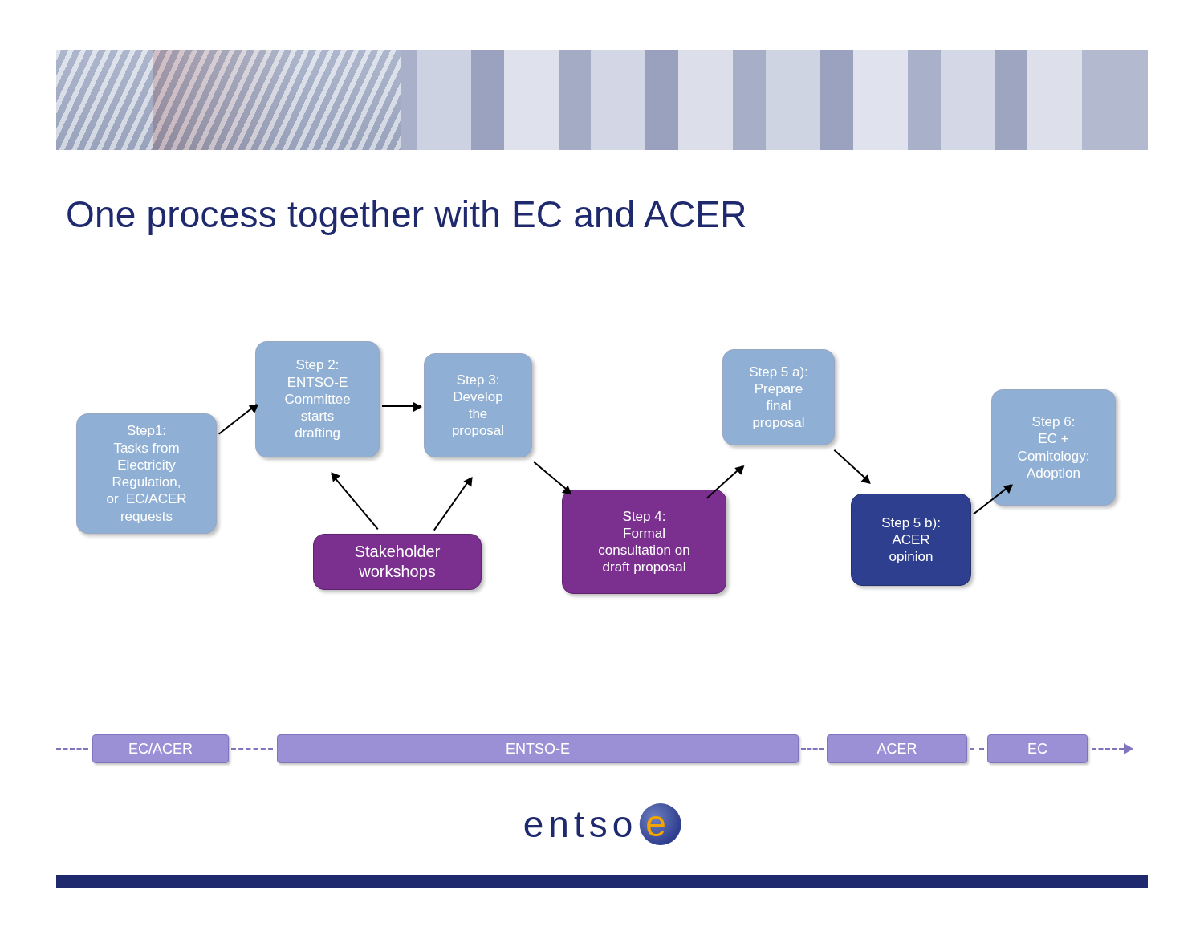One process together with EC and ACER
Step1:
Tasks from
Electricity
Regulation,
or EC/ACER
requests
Step 2:
ENTSO-E
Committee
starts
drafting
Step 3:
Develop
the
proposal
Step 4:
Formal
consultation on
draft proposal
Step 5 a):
Prepare
final
proposal
Step 5 b):
ACER
opinion
Step 6:
EC +
Comitology:
Adoption
Stakeholder
workshops
EC/ACER
ENTSO-E
ACER
EC
entso e